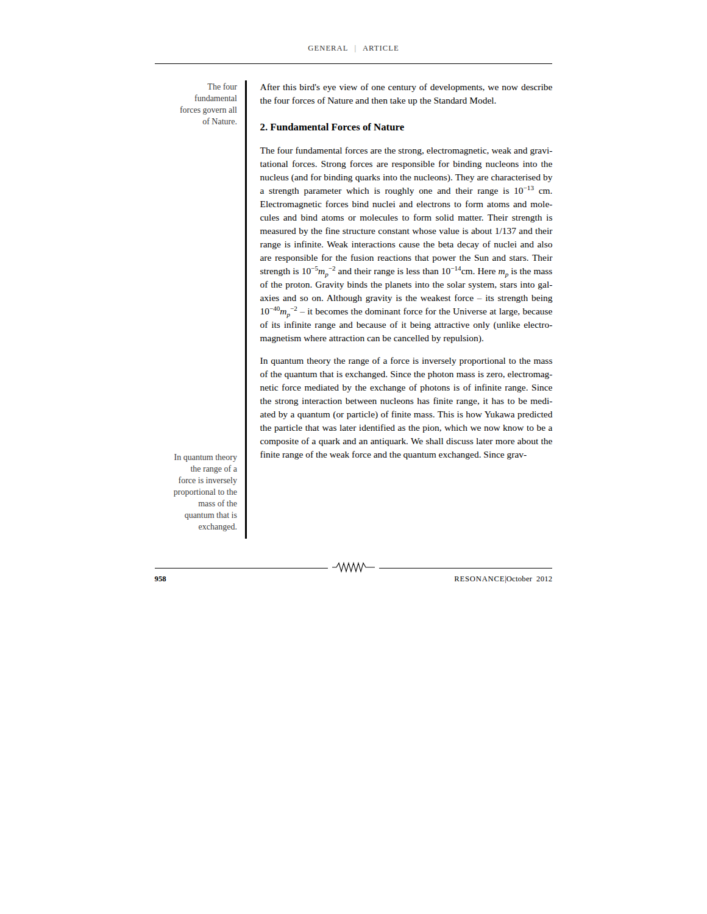GENERAL | ARTICLE
The four
fundamental
forces govern all
of Nature.
In quantum theory
the range of a
force is inversely
proportional to the
mass of the
quantum that is
exchanged.
After this bird's eye view of one century of developments, we now describe the four forces of Nature and then take up the Standard Model.
2. Fundamental Forces of Nature
The four fundamental forces are the strong, electromagnetic, weak and gravitational forces. Strong forces are responsible for binding nucleons into the nucleus (and for binding quarks into the nucleons). They are characterised by a strength parameter which is roughly one and their range is 10−13 cm. Electromagnetic forces bind nuclei and electrons to form atoms and molecules and bind atoms or molecules to form solid matter. Their strength is measured by the fine structure constant whose value is about 1/137 and their range is infinite. Weak interactions cause the beta decay of nuclei and also are responsible for the fusion reactions that power the Sun and stars. Their strength is 10−5mp−2 and their range is less than 10−14cm. Here mp is the mass of the proton. Gravity binds the planets into the solar system, stars into galaxies and so on. Although gravity is the weakest force – its strength being 10−40mp−2 – it becomes the dominant force for the Universe at large, because of its infinite range and because of it being attractive only (unlike electromagnetism where attraction can be cancelled by repulsion).
In quantum theory the range of a force is inversely proportional to the mass of the quantum that is exchanged. Since the photon mass is zero, electromagnetic force mediated by the exchange of photons is of infinite range. Since the strong interaction between nucleons has finite range, it has to be mediated by a quantum (or particle) of finite mass. This is how Yukawa predicted the particle that was later identified as the pion, which we now know to be a composite of a quark and an antiquark. We shall discuss later more about the finite range of the weak force and the quantum exchanged. Since grav-
958 RESONANCE|October 2012